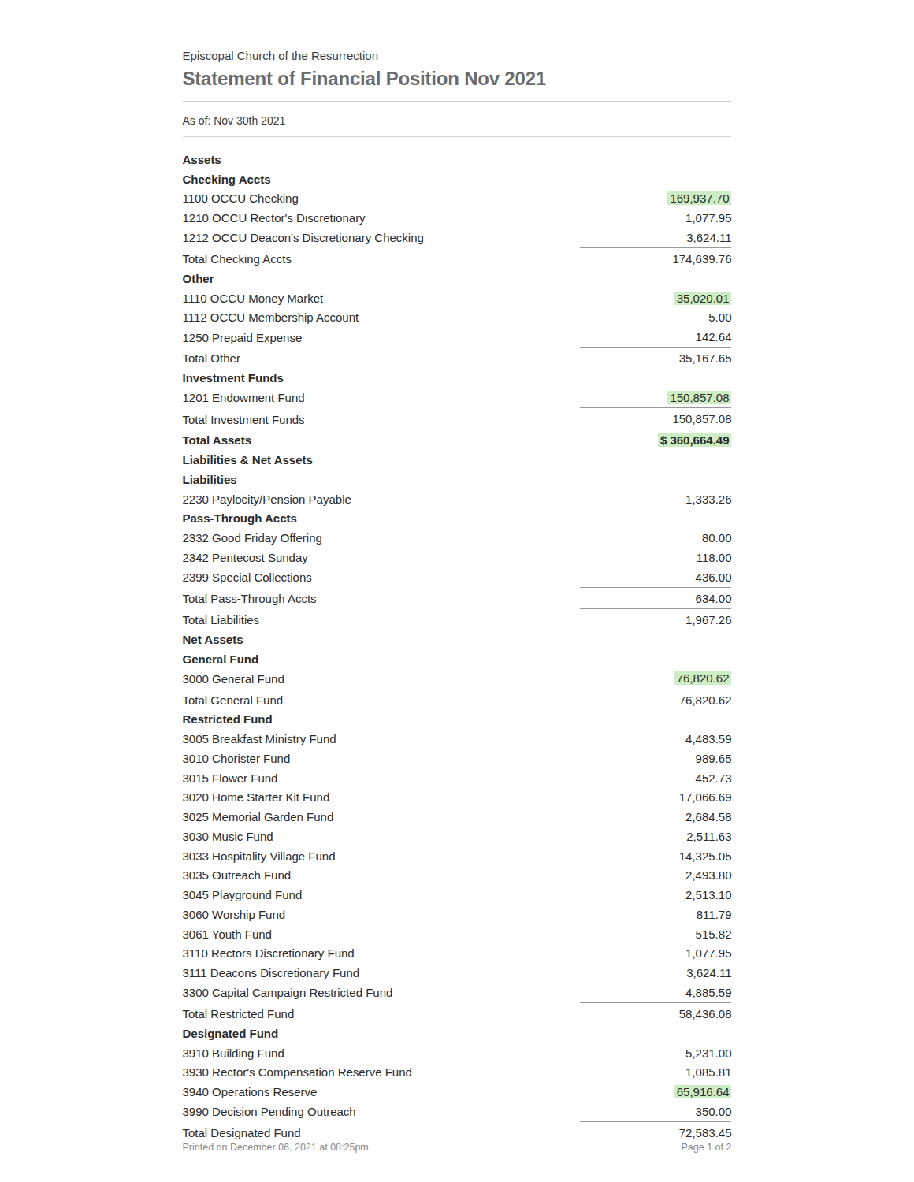Episcopal Church of the Resurrection
Statement of Financial Position Nov 2021
As of: Nov 30th 2021
| Assets | |
| Checking Accts | |
| 1100 OCCU Checking | 169,937.70 |
| 1210 OCCU Rector's Discretionary | 1,077.95 |
| 1212 OCCU Deacon's Discretionary Checking | 3,624.11 |
| Total Checking Accts | 174,639.76 |
| Other | |
| 1110 OCCU Money Market | 35,020.01 |
| 1112 OCCU Membership Account | 5.00 |
| 1250 Prepaid Expense | 142.64 |
| Total Other | 35,167.65 |
| Investment Funds | |
| 1201 Endowment Fund | 150,857.08 |
| Total Investment Funds | 150,857.08 |
| Total Assets | $ 360,664.49 |
| Liabilities & Net Assets | |
| Liabilities | |
| 2230 Paylocity/Pension Payable | 1,333.26 |
| Pass-Through Accts | |
| 2332 Good Friday Offering | 80.00 |
| 2342 Pentecost Sunday | 118.00 |
| 2399 Special Collections | 436.00 |
| Total Pass-Through Accts | 634.00 |
| Total Liabilities | 1,967.26 |
| Net Assets | |
| General Fund | |
| 3000 General Fund | 76,820.62 |
| Total General Fund | 76,820.62 |
| Restricted Fund | |
| 3005 Breakfast Ministry Fund | 4,483.59 |
| 3010 Chorister Fund | 989.65 |
| 3015 Flower Fund | 452.73 |
| 3020 Home Starter Kit Fund | 17,066.69 |
| 3025 Memorial Garden Fund | 2,684.58 |
| 3030 Music Fund | 2,511.63 |
| 3033 Hospitality Village Fund | 14,325.05 |
| 3035 Outreach Fund | 2,493.80 |
| 3045 Playground Fund | 2,513.10 |
| 3060 Worship Fund | 811.79 |
| 3061 Youth Fund | 515.82 |
| 3110 Rectors Discretionary Fund | 1,077.95 |
| 3111 Deacons Discretionary Fund | 3,624.11 |
| 3300 Capital Campaign Restricted Fund | 4,885.59 |
| Total Restricted Fund | 58,436.08 |
| Designated Fund | |
| 3910 Building Fund | 5,231.00 |
| 3930 Rector's Compensation Reserve Fund | 1,085.81 |
| 3940 Operations Reserve | 65,916.64 |
| 3990 Decision Pending Outreach | 350.00 |
| Total Designated Fund | 72,583.45 |
Printed on December 06, 2021 at 08:25pm Page 1 of 2